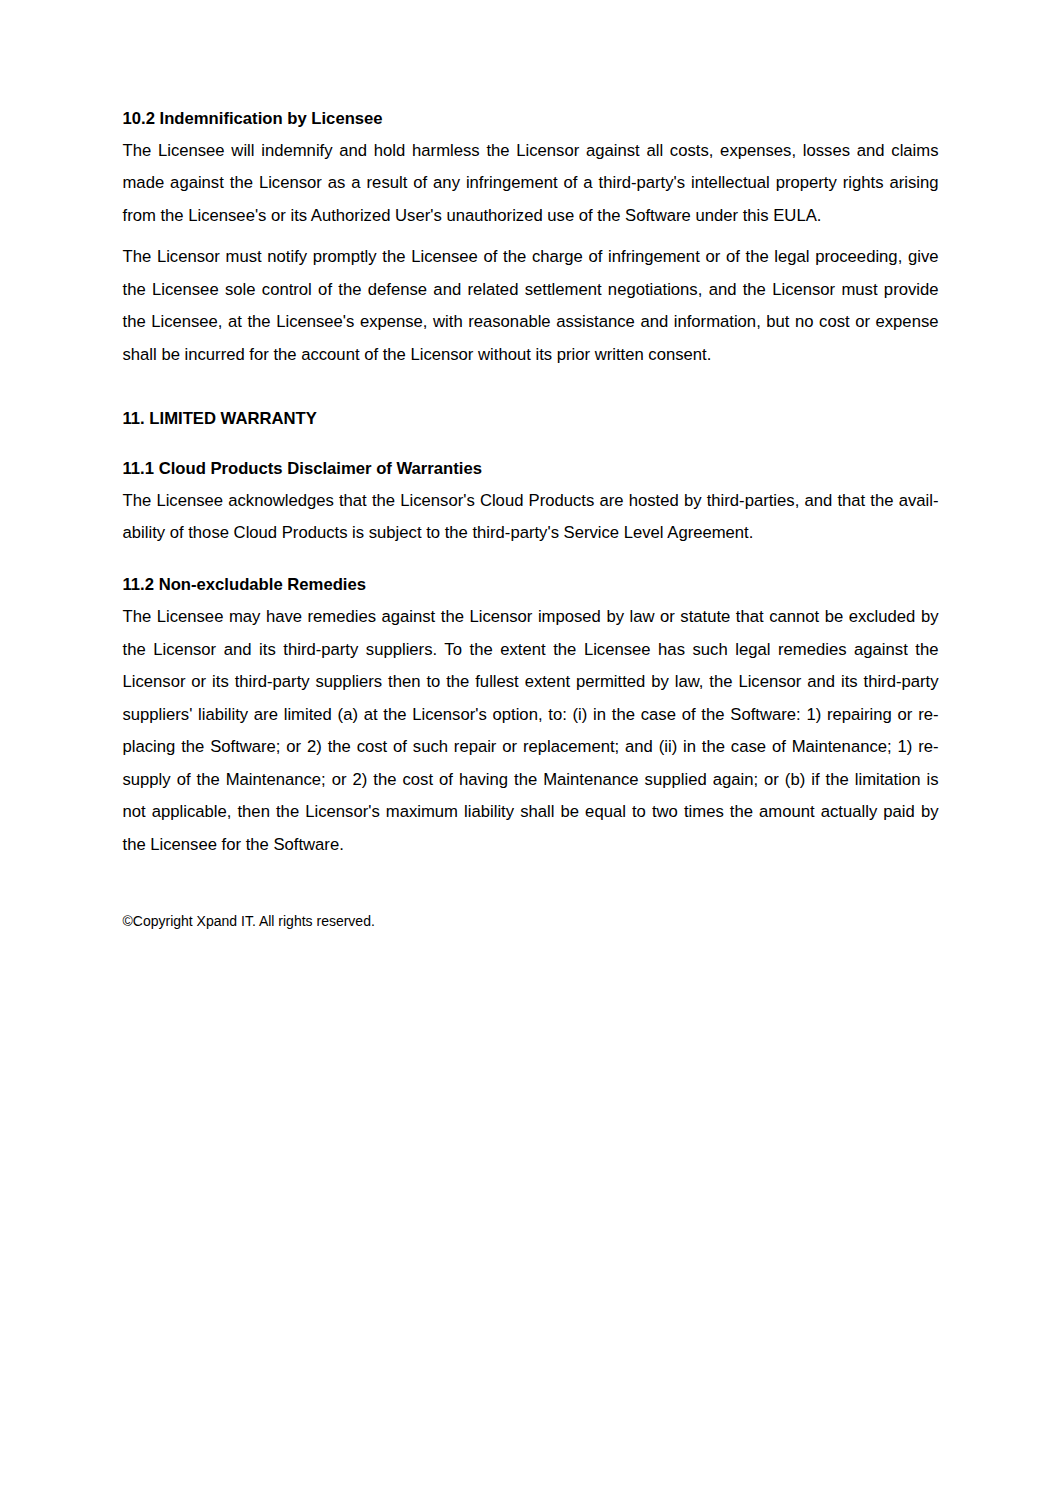10.2 Indemnification by Licensee
The Licensee will indemnify and hold harmless the Licensor against all costs, expenses, losses and claims made against the Licensor as a result of any infringement of a third-party's intellectual property rights arising from the Licensee's or its Authorized User's unauthorized use of the Software under this EULA.
The Licensor must notify promptly the Licensee of the charge of infringement or of the legal proceeding, give the Licensee sole control of the defense and related settlement negotiations, and the Licensor must provide the Licensee, at the Licensee's expense, with reasonable assistance and information, but no cost or expense shall be incurred for the account of the Licensor without its prior written consent.
11. LIMITED WARRANTY
11.1 Cloud Products Disclaimer of Warranties
The Licensee acknowledges that the Licensor's Cloud Products are hosted by third-parties, and that the availability of those Cloud Products is subject to the third-party's Service Level Agreement.
11.2 Non-excludable Remedies
The Licensee may have remedies against the Licensor imposed by law or statute that cannot be excluded by the Licensor and its third-party suppliers. To the extent the Licensee has such legal remedies against the Licensor or its third-party suppliers then to the fullest extent permitted by law, the Licensor and its third-party suppliers' liability are limited (a) at the Licensor's option, to: (i) in the case of the Software: 1) repairing or replacing the Software; or 2) the cost of such repair or replacement; and (ii) in the case of Maintenance; 1) resupply of the Maintenance; or 2) the cost of having the Maintenance supplied again; or (b) if the limitation is not applicable, then the Licensor's maximum liability shall be equal to two times the amount actually paid by the Licensee for the Software.
©Copyright Xpand IT. All rights reserved.